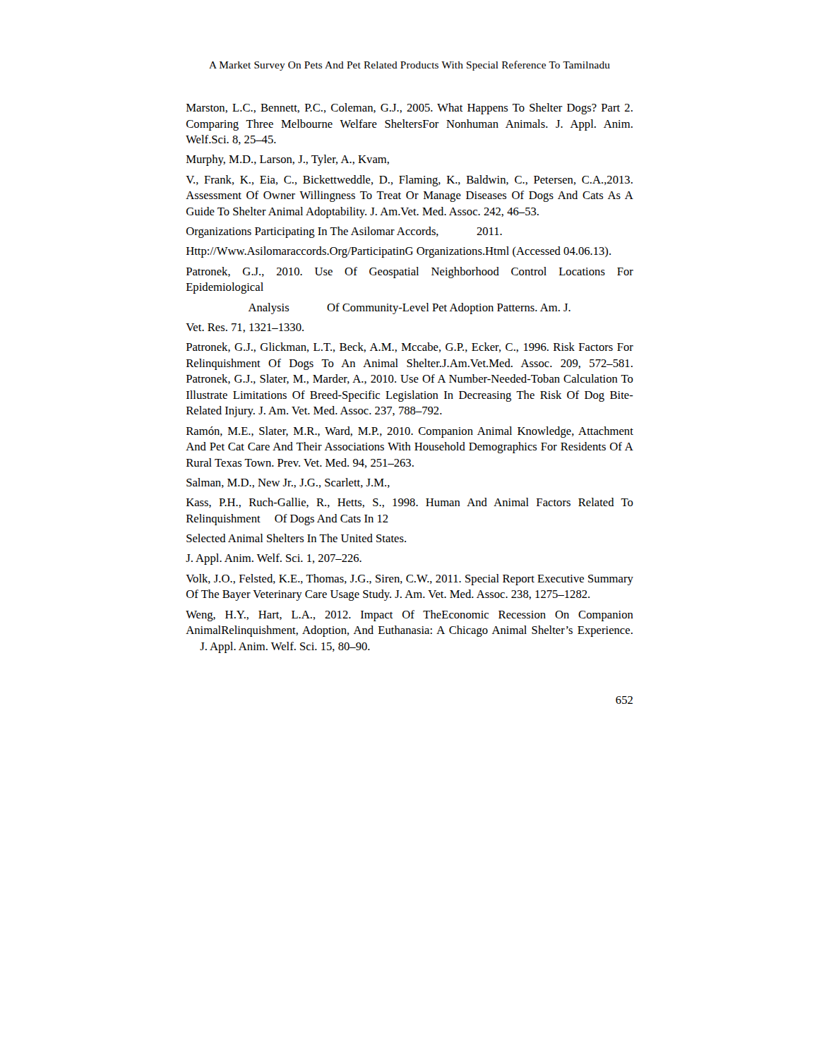A Market Survey On Pets And Pet Related Products With Special Reference To Tamilnadu
Marston, L.C., Bennett, P.C., Coleman, G.J., 2005. What Happens To Shelter Dogs? Part 2. Comparing Three Melbourne Welfare SheltersFor Nonhuman Animals. J. Appl. Anim. Welf.Sci. 8, 25–45.
Murphy, M.D., Larson, J., Tyler, A., Kvam,
V., Frank, K., Eia, C., Bickettweddle, D., Flaming, K., Baldwin, C., Petersen, C.A.,2013. Assessment Of Owner Willingness To Treat Or Manage Diseases Of Dogs And Cats As A Guide To Shelter Animal Adoptability. J. Am.Vet. Med. Assoc. 242, 46–53.
Organizations Participating In The Asilomar Accords, 2011.
Http://Www.Asilomaraccords.Org/ParticipatinG Organizations.Html (Accessed 04.06.13).
Patronek, G.J., 2010. Use Of Geospatial Neighborhood Control Locations For Epidemiological
Analysis Of Community-Level Pet Adoption Patterns. Am. J.
Vet. Res. 71, 1321–1330.
Patronek, G.J., Glickman, L.T., Beck, A.M., Mccabe, G.P., Ecker, C., 1996. Risk Factors For Relinquishment Of Dogs To An Animal Shelter.J.Am.Vet.Med. Assoc. 209, 572–581. Patronek, G.J., Slater, M., Marder, A., 2010. Use Of A Number-Needed-Toban Calculation To Illustrate Limitations Of Breed-Specific Legislation In Decreasing The Risk Of Dog Bite-Related Injury. J. Am. Vet. Med. Assoc. 237, 788–792.
Ramón, M.E., Slater, M.R., Ward, M.P., 2010. Companion Animal Knowledge, Attachment And Pet Cat Care And Their Associations With Household Demographics For Residents Of A Rural Texas Town. Prev. Vet. Med. 94, 251–263.
Salman, M.D., New Jr., J.G., Scarlett, J.M.,
Kass, P.H., Ruch-Gallie, R., Hetts, S., 1998. Human And Animal Factors Related To Relinquishment Of Dogs And Cats In 12
Selected Animal Shelters In The United States.
J. Appl. Anim. Welf. Sci. 1, 207–226.
Volk, J.O., Felsted, K.E., Thomas, J.G., Siren, C.W., 2011. Special Report Executive Summary Of The Bayer Veterinary Care Usage Study. J. Am. Vet. Med. Assoc. 238, 1275–1282.
Weng, H.Y., Hart, L.A., 2012. Impact Of TheEconomic Recession On Companion AnimalRelinquishment, Adoption, And Euthanasia: A Chicago Animal Shelter’s Experience. J. Appl. Anim. Welf. Sci. 15, 80–90.
652